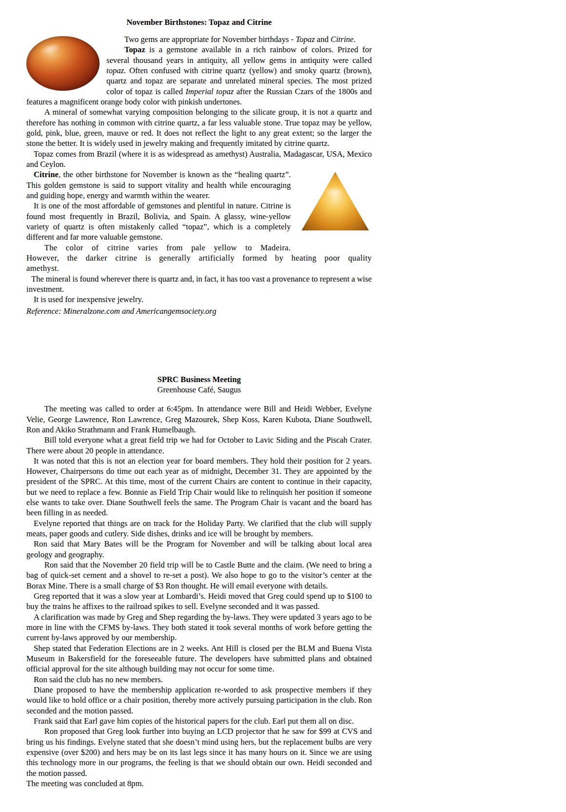November Birthstones: Topaz and Citrine
Two gems are appropriate for November birthdays - Topaz and Citrine.
Topaz is a gemstone available in a rich rainbow of colors. Prized for several thousand years in antiquity, all yellow gems in antiquity were called topaz. Often confused with citrine quartz (yellow) and smoky quartz (brown), quartz and topaz are separate and unrelated mineral species. The most prized color of topaz is called Imperial topaz after the Russian Czars of the 1800s and features a magnificent orange body color with pinkish undertones.
A mineral of somewhat varying composition belonging to the silicate group, it is not a quartz and therefore has nothing in common with citrine quartz, a far less valuable stone. True topaz may be yellow, gold, pink, blue, green, mauve or red. It does not reflect the light to any great extent; so the larger the stone the better. It is widely used in jewelry making and frequently imitated by citrine quartz.
Topaz comes from Brazil (where it is as widespread as amethyst) Australia, Madagascar, USA, Mexico and Ceylon.
Citrine, the other birthstone for November is known as the “healing quartz”. This golden gemstone is said to support vitality and health while encouraging and guiding hope, energy and warmth within the wearer.
It is one of the most affordable of gemstones and plentiful in nature. Citrine is found most frequently in Brazil, Bolivia, and Spain. A glassy, wine-yellow variety of quartz is often mistakenly called “topaz”, which is a completely different and far more valuable gemstone.
The color of citrine varies from pale yellow to Madeira. However, the darker citrine is generally artificially formed by heating poor quality amethyst.
The mineral is found wherever there is quartz and, in fact, it has too vast a provenance to represent a wise investment.
It is used for inexpensive jewelry.
Reference: Mineralzone.com and Americangemsociety.org
SPRC Business Meeting
Greenhouse Café, Saugus
The meeting was called to order at 6:45pm. In attendance were Bill and Heidi Webber, Evelyne Velie, George Lawrence, Ron Lawrence, Greg Mazourek, Shep Koss, Karen Kubota, Diane Southwell, Ron and Akiko Strathmann and Frank Humelbaugh.
Bill told everyone what a great field trip we had for October to Lavic Siding and the Piscah Crater. There were about 20 people in attendance.
It was noted that this is not an election year for board members. They hold their position for 2 years. However, Chairpersons do time out each year as of midnight, December 31. They are appointed by the president of the SPRC. At this time, most of the current Chairs are content to continue in their capacity, but we need to replace a few. Bonnie as Field Trip Chair would like to relinquish her position if someone else wants to take over. Diane Southwell feels the same. The Program Chair is vacant and the board has been filling in as needed.
Evelyne reported that things are on track for the Holiday Party. We clarified that the club will supply meats, paper goods and cutlery. Side dishes, drinks and ice will be brought by members.
Ron said that Mary Bates will be the Program for November and will be talking about local area geology and geography.
Ron said that the November 20 field trip will be to Castle Butte and the claim. (We need to bring a bag of quick-set cement and a shovel to re-set a post). We also hope to go to the visitor’s center at the Borax Mine. There is a small charge of $3 Ron thought. He will email everyone with details.
Greg reported that it was a slow year at Lombardi’s. Heidi moved that Greg could spend up to $100 to buy the trains he affixes to the railroad spikes to sell. Evelyne seconded and it was passed.
A clarification was made by Greg and Shep regarding the by-laws. They were updated 3 years ago to be more in line with the CFMS by-laws. They both stated it took several months of work before getting the current by-laws approved by our membership.
Shep stated that Federation Elections are in 2 weeks. Ant Hill is closed per the BLM and Buena Vista Museum in Bakersfield for the foreseeable future. The developers have submitted plans and obtained official approval for the site although building may not occur for some time.
Ron said the club has no new members.
Diane proposed to have the membership application re-worded to ask prospective members if they would like to hold office or a chair position, thereby more actively pursuing participation in the club. Ron seconded and the motion passed.
Frank said that Earl gave him copies of the historical papers for the club. Earl put them all on disc.
Ron proposed that Greg look further into buying an LCD projector that he saw for $99 at CVS and bring us his findings. Evelyne stated that she doesn’t mind using hers, but the replacement bulbs are very expensive (over $200) and hers may be on its last legs since it has many hours on it. Since we are using this technology more in our programs, the feeling is that we should obtain our own. Heidi seconded and the motion passed.
The meeting was concluded at 8pm.